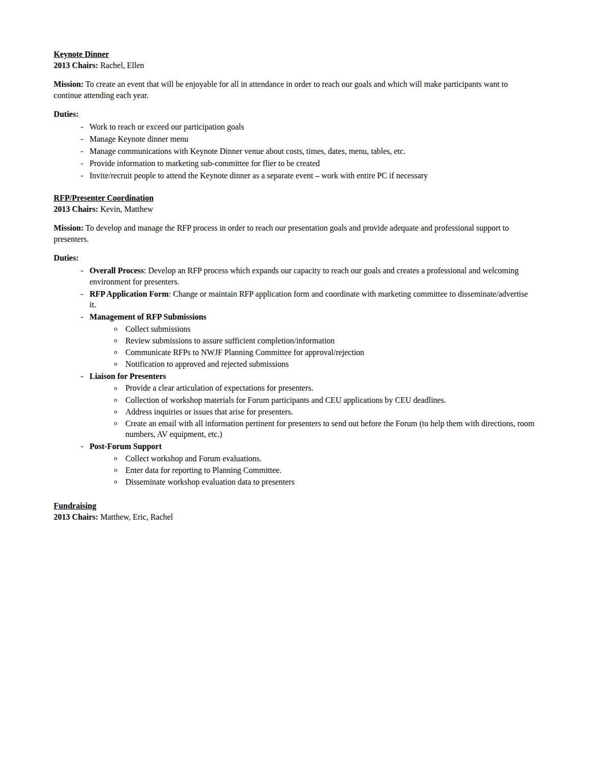Keynote Dinner
2013 Chairs: Rachel, Ellen
Mission: To create an event that will be enjoyable for all in attendance in order to reach our goals and which will make participants want to continue attending each year.
Duties:
Work to reach or exceed our participation goals
Manage Keynote dinner menu
Manage communications with Keynote Dinner venue about costs, times, dates, menu, tables, etc.
Provide information to marketing sub-committee for flier to be created
Invite/recruit people to attend the Keynote dinner as a separate event – work with entire PC if necessary
RFP/Presenter Coordination
2013 Chairs: Kevin, Matthew
Mission: To develop and manage the RFP process in order to reach our presentation goals and provide adequate and professional support to presenters.
Duties:
Overall Process: Develop an RFP process which expands our capacity to reach our goals and creates a professional and welcoming environment for presenters.
RFP Application Form: Change or maintain RFP application form and coordinate with marketing committee to disseminate/advertise it.
Management of RFP Submissions
Collect submissions
Review submissions to assure sufficient completion/information
Communicate RFPs to NWJF Planning Committee for approval/rejection
Notification to approved and rejected submissions
Liaison for Presenters
Provide a clear articulation of expectations for presenters.
Collection of workshop materials for Forum participants and CEU applications by CEU deadlines.
Address inquiries or issues that arise for presenters.
Create an email with all information pertinent for presenters to send out before the Forum (to help them with directions, room numbers, AV equipment, etc.)
Post-Forum Support
Collect workshop and Forum evaluations.
Enter data for reporting to Planning Committee.
Disseminate workshop evaluation data to presenters
Fundraising
2013 Chairs: Matthew, Eric, Rachel